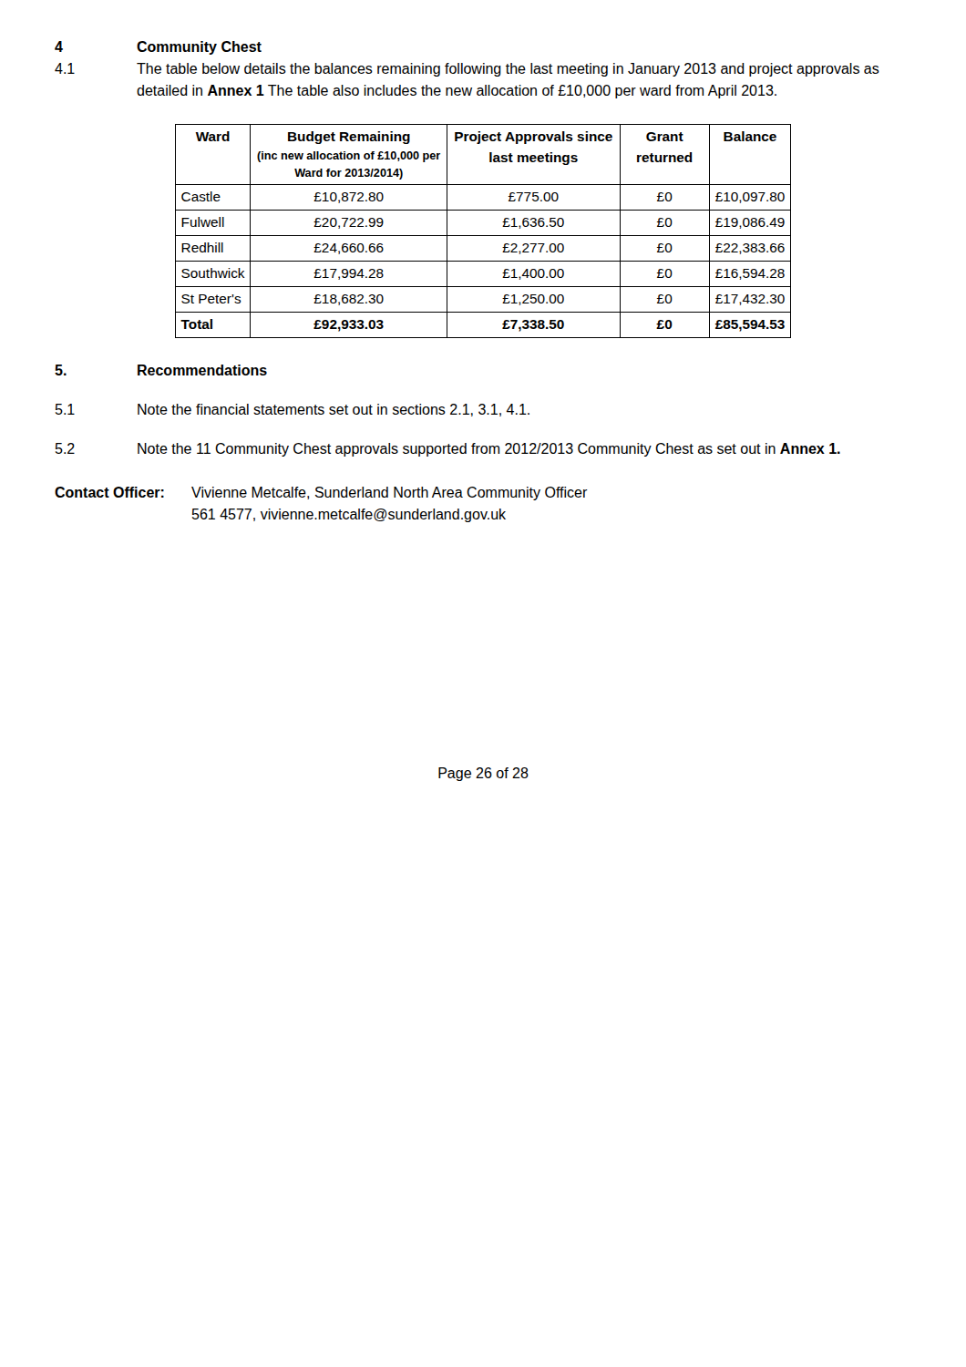4
Community Chest
4.1
The table below details the balances remaining following the last meeting in January 2013 and project approvals as detailed in Annex 1 The table also includes the new allocation of £10,000 per ward from April 2013.
| Ward | Budget Remaining (inc new allocation of £10,000 per Ward for 2013/2014) | Project Approvals since last meetings | Grant returned | Balance |
| --- | --- | --- | --- | --- |
| Castle | £10,872.80 | £775.00 | £0 | £10,097.80 |
| Fulwell | £20,722.99 | £1,636.50 | £0 | £19,086.49 |
| Redhill | £24,660.66 | £2,277.00 | £0 | £22,383.66 |
| Southwick | £17,994.28 | £1,400.00 | £0 | £16,594.28 |
| St Peter's | £18,682.30 | £1,250.00 | £0 | £17,432.30 |
| Total | £92,933.03 | £7,338.50 | £0 | £85,594.53 |
5.
Recommendations
5.1
Note the financial statements set out in sections 2.1, 3.1, 4.1.
5.2
Note the 11 Community Chest approvals supported from 2012/2013 Community Chest as set out in Annex 1.
Contact Officer:
Vivienne Metcalfe, Sunderland North Area Community Officer
561 4577, vivienne.metcalfe@sunderland.gov.uk
Page 26 of 28